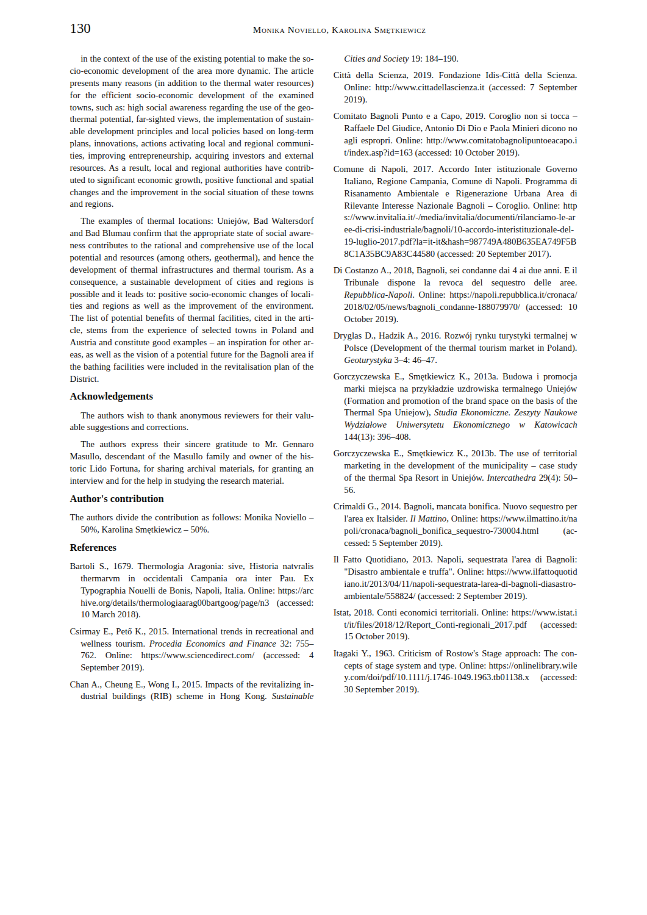130 Monika Noviello, Karolina Smętkiewicz
in the context of the use of the existing potential to make the socio-economic development of the area more dynamic. The article presents many reasons (in addition to the thermal water resources) for the efficient socio-economic development of the examined towns, such as: high social awareness regarding the use of the geothermal potential, far-sighted views, the implementation of sustainable development principles and local policies based on long-term plans, innovations, actions activating local and regional communities, improving entrepreneurship, acquiring investors and external resources. As a result, local and regional authorities have contributed to significant economic growth, positive functional and spatial changes and the improvement in the social situation of these towns and regions.
The examples of thermal locations: Uniejów, Bad Waltersdorf and Bad Blumau confirm that the appropriate state of social awareness contributes to the rational and comprehensive use of the local potential and resources (among others, geothermal), and hence the development of thermal infrastructures and thermal tourism. As a consequence, a sustainable development of cities and regions is possible and it leads to: positive socio-economic changes of localities and regions as well as the improvement of the environment. The list of potential benefits of thermal facilities, cited in the article, stems from the experience of selected towns in Poland and Austria and constitute good examples – an inspiration for other areas, as well as the vision of a potential future for the Bagnoli area if the bathing facilities were included in the revitalisation plan of the District.
Acknowledgements
The authors wish to thank anonymous reviewers for their valuable suggestions and corrections.
The authors express their sincere gratitude to Mr. Gennaro Masullo, descendant of the Masullo family and owner of the historic Lido Fortuna, for sharing archival materials, for granting an interview and for the help in studying the research material.
Author's contribution
The authors divide the contribution as follows: Monika Noviello – 50%, Karolina Smętkiewicz – 50%.
References
Bartoli S., 1679. Thermologia Aragonia: sive, Historia natvralis thermarvm in occidentali Campania ora inter Pau. Ex Typographia Nouelli de Bonis, Napoli, Italia. Online: https://archive.org/details/thermologiaarag00bartgoog/page/n3 (accessed: 10 March 2018).
Csirmay E., Pető K., 2015. International trends in recreational and wellness tourism. Procedia Economics and Finance 32: 755–762. Online: https://www.sciencedirect.com/ (accessed: 4 September 2019).
Chan A., Cheung E., Wong I., 2015. Impacts of the revitalizing industrial buildings (RIB) scheme in Hong Kong. Sustainable Cities and Society 19: 184–190.
Città della Scienza, 2019. Fondazione Idis-Città della Scienza. Online: http://www.cittadellascienza.it (accessed: 7 September 2019).
Comitato Bagnoli Punto e a Capo, 2019. Coroglio non si tocca – Raffaele Del Giudice, Antonio Di Dio e Paola Minieri dicono no agli espropri. Online: http://www.comitatobagnolipuntoeacapo.it/index.asp?id=163 (accessed: 10 October 2019).
Comune di Napoli, 2017. Accordo Inter istituzionale Governo Italiano, Regione Campania, Comune di Napoli. Programma di Risanamento Ambientale e Rigenerazione Urbana Area di Rilevante Interesse Nazionale Bagnoli – Coroglio. Online: https://www.invitalia.it/-/media/invitalia/documenti/rilanciamo-le-aree-di-crisi-industriale/bagnoli/10-accordo-interistituzionale-del-19-luglio-2017.pdf?la=it-it&hash=987749A480B635EA749F5B8C1A35BC9A83C44580 (accessed: 20 September 2017).
Di Costanzo A., 2018, Bagnoli, sei condanne dai 4 ai due anni. E il Tribunale dispone la revoca del sequestro delle aree. Repubblica-Napoli. Online: https://napoli.repubblica.it/cronaca/2018/02/05/news/bagnoli_condanne-188079970/ (accessed: 10 October 2019).
Dryglas D., Hadzik A., 2016. Rozwój rynku turystyki termalnej w Polsce (Development of the thermal tourism market in Poland). Geoturystyka 3–4: 46–47.
Gorczyczewska E., Smętkiewicz K., 2013a. Budowa i promocja marki miejsca na przykładzie uzdrowiska termalnego Uniejów (Formation and promotion of the brand space on the basis of the Thermal Spa Uniejow), Studia Ekonomiczne. Zeszyty Naukowe Wydziałowe Uniwersytetu Ekonomicznego w Katowicach 144(13): 396–408.
Gorczyczewska E., Smętkiewicz K., 2013b. The use of territorial marketing in the development of the municipality – case study of the thermal Spa Resort in Uniejów. Intercathedra 29(4): 50–56.
Crimaldi G., 2014. Bagnoli, mancata bonifica. Nuovo sequestro per l'area ex Italsider. Il Mattino, Online: https://www.ilmattino.it/napoli/cronaca/bagnoli_bonifica_sequestro-730004.html (accessed: 5 September 2019).
Il Fatto Quotidiano, 2013. Napoli, sequestrata l'area di Bagnoli: "Disastro ambientale e truffa". Online: https://www.ilfattoquotidiano.it/2013/04/11/napoli-sequestrata-larea-di-bagnoli-diasastro-ambientale/558824/ (accessed: 2 September 2019).
Istat, 2018. Conti economici territoriali. Online: https://www.istat.it/it/files/2018/12/Report_Conti-regionali_2017.pdf (accessed: 15 October 2019).
Itagaki Y., 1963. Criticism of Rostow's Stage approach: The concepts of stage system and type. Online: https://onlinelibrary.wiley.com/doi/pdf/10.1111/j.1746-1049.1963.tb01138.x (accessed: 30 September 2019).